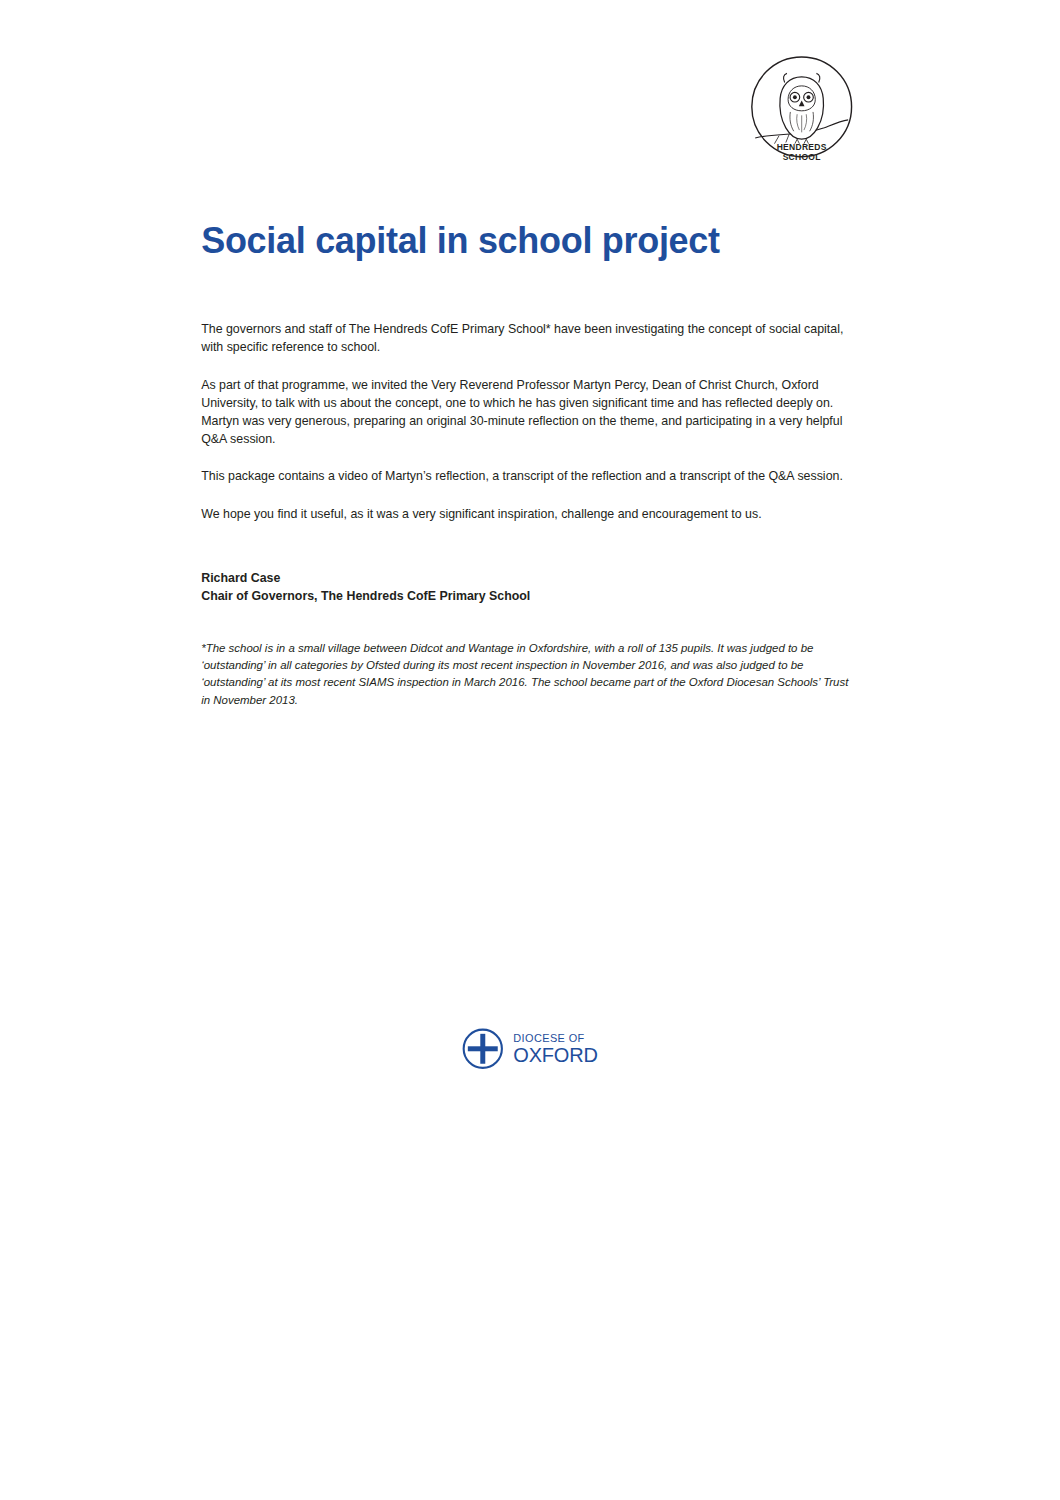HENDREDS SCHOOL
Social capital in school project
The governors and staff of The Hendreds CofE Primary School* have been investigating the concept of social capital, with specific reference to school.
As part of that programme, we invited the Very Reverend Professor Martyn Percy, Dean of Christ Church, Oxford University, to talk with us about the concept, one to which he has given significant time and has reflected deeply on. Martyn was very generous, preparing an original 30-minute reflection on the theme, and participating in a very helpful Q&A session.
This package contains a video of Martyn’s reflection, a transcript of the reflection and a transcript of the Q&A session.
We hope you find it useful, as it was a very significant inspiration, challenge and encouragement to us.
Richard Case
Chair of Governors, The Hendreds CofE Primary School
*The school is in a small village between Didcot and Wantage in Oxfordshire, with a roll of 135 pupils. It was judged to be ‘outstanding’ in all categories by Ofsted during its most recent inspection in November 2016, and was also judged to be ‘outstanding’ at its most recent SIAMS inspection in March 2016. The school became part of the Oxford Diocesan Schools’ Trust in November 2013.
DIOCESE OF OXFORD